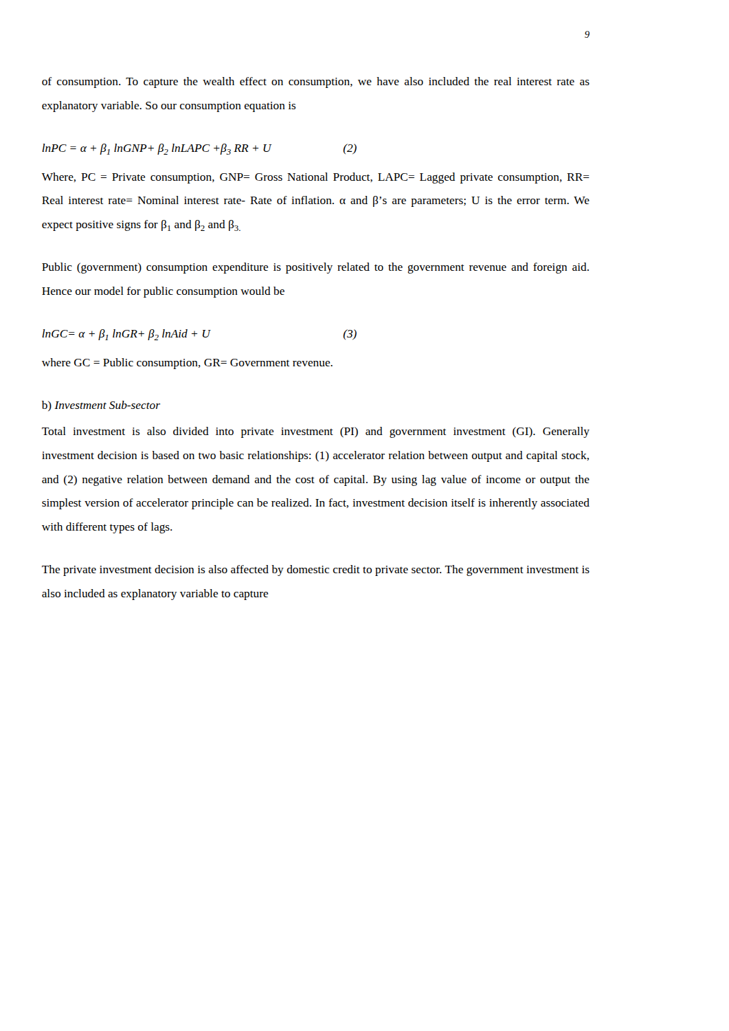9
of consumption. To capture the wealth effect on consumption, we have also included the real interest rate as explanatory variable. So our consumption equation is
lnPC = α + β1 lnGNP+ β2 lnLAPC +β3 RR + U (2)
Where, PC = Private consumption, GNP= Gross National Product, LAPC= Lagged private consumption, RR= Real interest rate= Nominal interest rate- Rate of inflation. α and β’s are parameters; U is the error term. We expect positive signs for β1 and β2 and β3.
Public (government) consumption expenditure is positively related to the government revenue and foreign aid. Hence our model for public consumption would be
lnGC= α + β1 lnGR+ β2 lnAid + U (3)
where GC = Public consumption, GR= Government revenue.
b) Investment Sub-sector
Total investment is also divided into private investment (PI) and government investment (GI). Generally investment decision is based on two basic relationships: (1) accelerator relation between output and capital stock, and (2) negative relation between demand and the cost of capital. By using lag value of income or output the simplest version of accelerator principle can be realized. In fact, investment decision itself is inherently associated with different types of lags.
The private investment decision is also affected by domestic credit to private sector. The government investment is also included as explanatory variable to capture